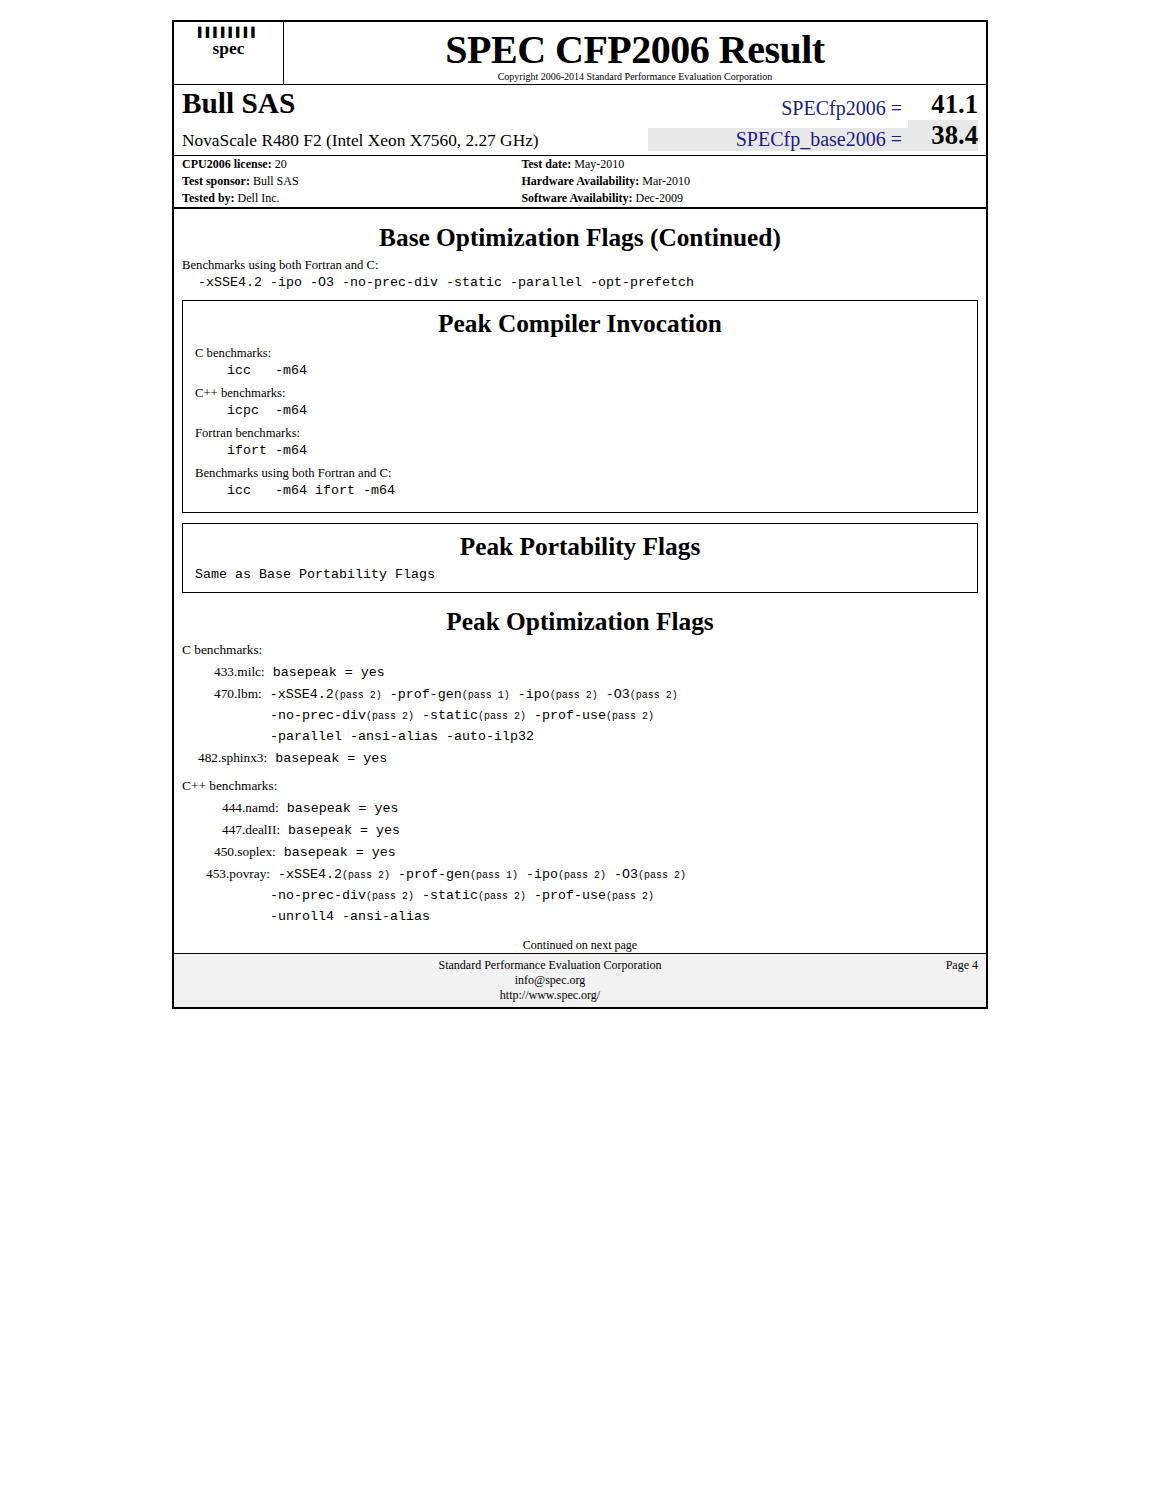▌▌▌▌▌▌▌▌
spec
SPEC CFP2006 Result
Copyright 2006-2014 Standard Performance Evaluation Corporation
Bull SAS
SPECfp2006 =
41.1
NovaScale R480 F2 (Intel Xeon X7560, 2.27 GHz)
SPECfp_base2006 =
38.4
| CPU2006 license: 20 | Test date: May-2010 |
| Test sponsor: Bull SAS | Hardware Availability: Mar-2010 |
| Tested by: Dell Inc. | Software Availability: Dec-2009 |
Base Optimization Flags (Continued)
Benchmarks using both Fortran and C:
-xSSE4.2 -ipo -O3 -no-prec-div -static -parallel -opt-prefetch
Peak Compiler Invocation
C benchmarks:
icc -m64
C++ benchmarks:
icpc -m64
Fortran benchmarks:
ifort -m64
Benchmarks using both Fortran and C:
icc -m64 ifort -m64
Peak Portability Flags
Same as Base Portability Flags
Peak Optimization Flags
C benchmarks:
433.milc: basepeak = yes
470.lbm: -xSSE4.2(pass 2) -prof-gen(pass 1) -ipo(pass 2) -O3(pass 2)
-no-prec-div(pass 2) -static(pass 2) -prof-use(pass 2)
-parallel -ansi-alias -auto-ilp32
482.sphinx3: basepeak = yes
C++ benchmarks:
444.namd: basepeak = yes
447.dealII: basepeak = yes
450.soplex: basepeak = yes
453.povray: -xSSE4.2(pass 2) -prof-gen(pass 1) -ipo(pass 2) -O3(pass 2)
-no-prec-div(pass 2) -static(pass 2) -prof-use(pass 2)
-unroll4 -ansi-alias
Continued on next page
Standard Performance Evaluation Corporation
info@spec.org
http://www.spec.org/
Page 4